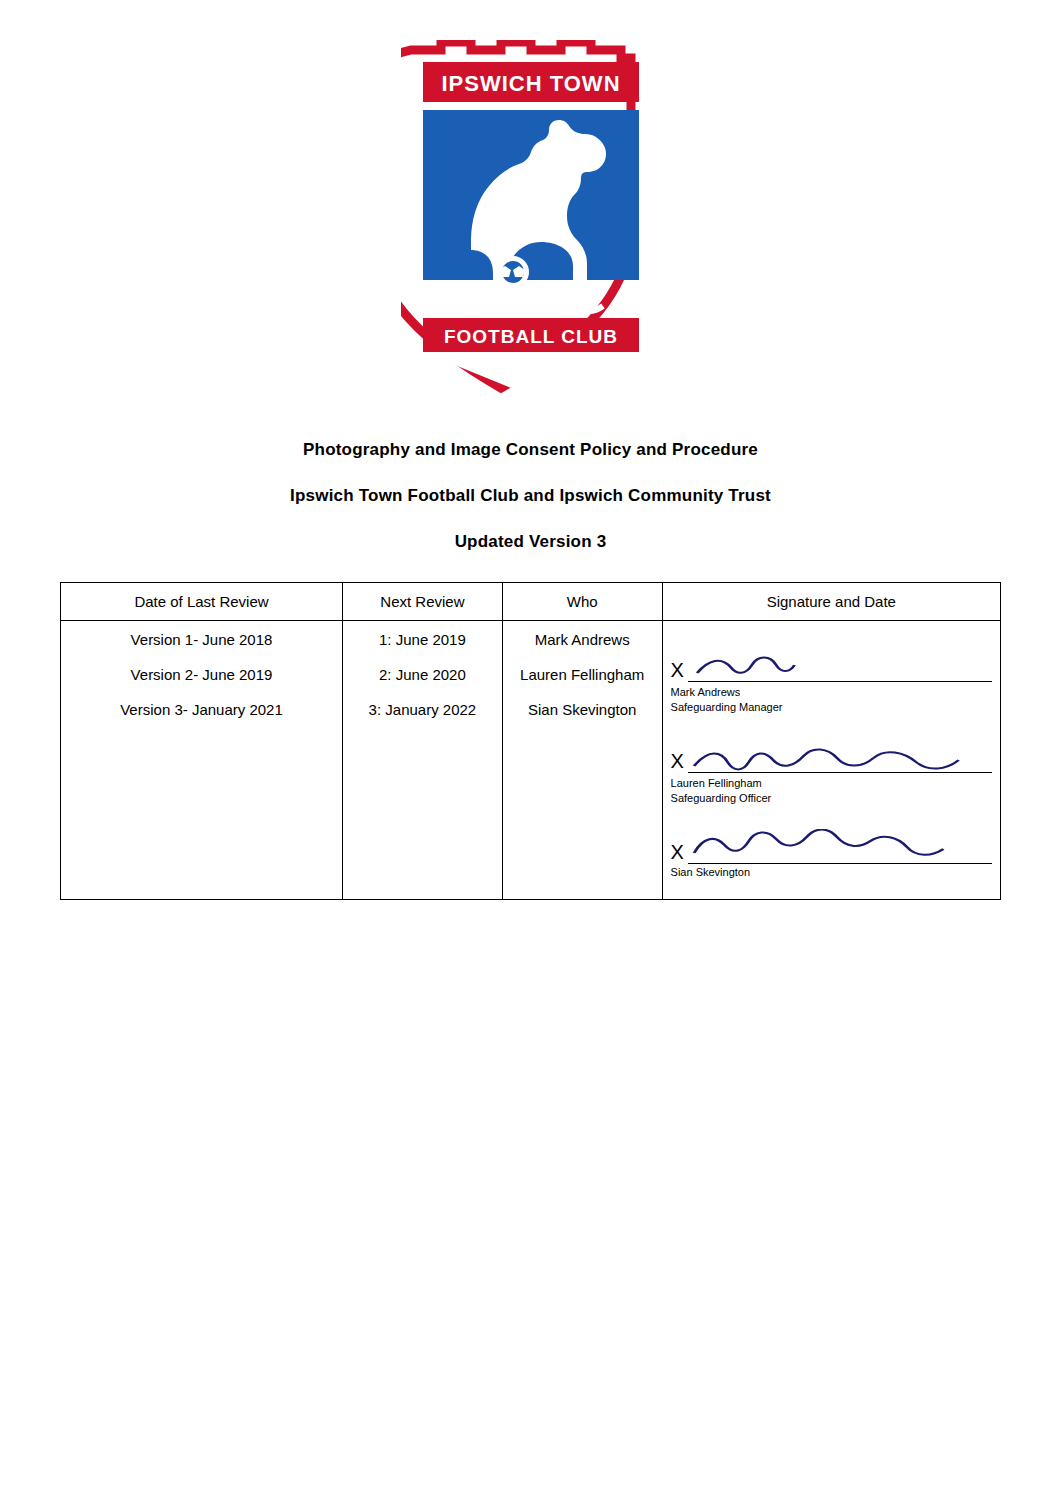IPSWICH TOWN FOOTBALL CLUB
Photography and Image Consent Policy and Procedure
Ipswich Town Football Club and Ipswich Community Trust
Updated Version 3
| Date of Last Review | Next Review | Who | Signature and Date |
| --- | --- | --- | --- |
| Version 1- June 2018 Version 2- June 2019 Version 3- January 2021 | 1: June 2019 2: June 2020 3: January 2022 | Mark Andrews Lauren Fellingham Sian Skevington | X Mark Andrews Safeguarding Manager X Lauren Fellingham Safeguarding Officer X Sian Skevington |